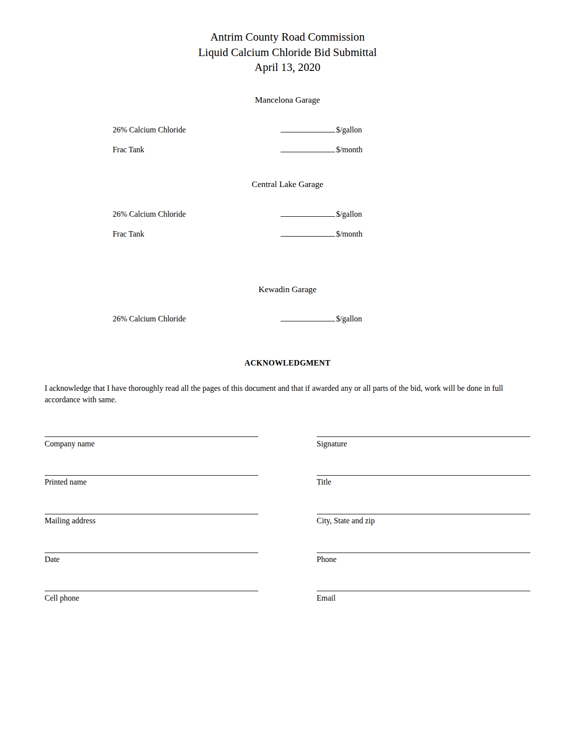Antrim County Road Commission
Liquid Calcium Chloride Bid Submittal
April 13, 2020
Mancelona Garage
| 26% Calcium Chloride | $/gallon |
| Frac Tank | $/month |
Central Lake Garage
| 26% Calcium Chloride | $/gallon |
| Frac Tank | $/month |
Kewadin Garage
| 26% Calcium Chloride | $/gallon |
ACKNOWLEDGMENT
I acknowledge that I have thoroughly read all the pages of this document and that if awarded any or all parts of the bid, work will be done in full accordance with same.
| Company name | Signature |
| Printed name | Title |
| Mailing address | City, State and zip |
| Date | Phone |
| Cell phone | Email |